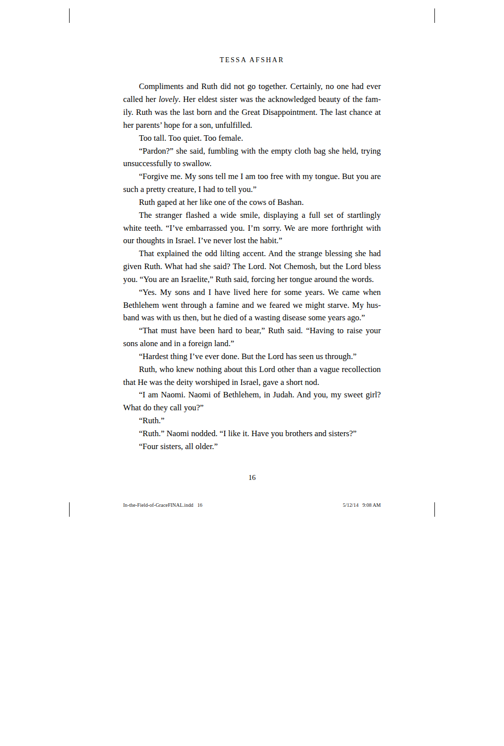Tessa Afshar
Compliments and Ruth did not go together. Certainly, no one had ever called her lovely. Her eldest sister was the acknowledged beauty of the family. Ruth was the last born and the Great Disappointment. The last chance at her parents’ hope for a son, unfulfilled.
Too tall. Too quiet. Too female.
“Pardon?” she said, fumbling with the empty cloth bag she held, trying unsuccessfully to swallow.
“Forgive me. My sons tell me I am too free with my tongue. But you are such a pretty creature, I had to tell you.”
Ruth gaped at her like one of the cows of Bashan.
The stranger flashed a wide smile, displaying a full set of startlingly white teeth. “I’ve embarrassed you. I’m sorry. We are more forthright with our thoughts in Israel. I’ve never lost the habit.”
That explained the odd lilting accent. And the strange blessing she had given Ruth. What had she said? The Lord. Not Chemosh, but the Lord bless you. “You are an Israelite,” Ruth said, forcing her tongue around the words.
“Yes. My sons and I have lived here for some years. We came when Bethlehem went through a famine and we feared we might starve. My husband was with us then, but he died of a wasting disease some years ago.”
“That must have been hard to bear,” Ruth said. “Having to raise your sons alone and in a foreign land.”
“Hardest thing I’ve ever done. But the Lord has seen us through.”
Ruth, who knew nothing about this Lord other than a vague recollection that He was the deity worshiped in Israel, gave a short nod.
“I am Naomi. Naomi of Bethlehem, in Judah. And you, my sweet girl? What do they call you?”
“Ruth.”
“Ruth.” Naomi nodded. “I like it. Have you brothers and sisters?”
“Four sisters, all older.”
16
In-the-Field-of-GraceFINAL.indd 16 5/12/14 9:08 AM